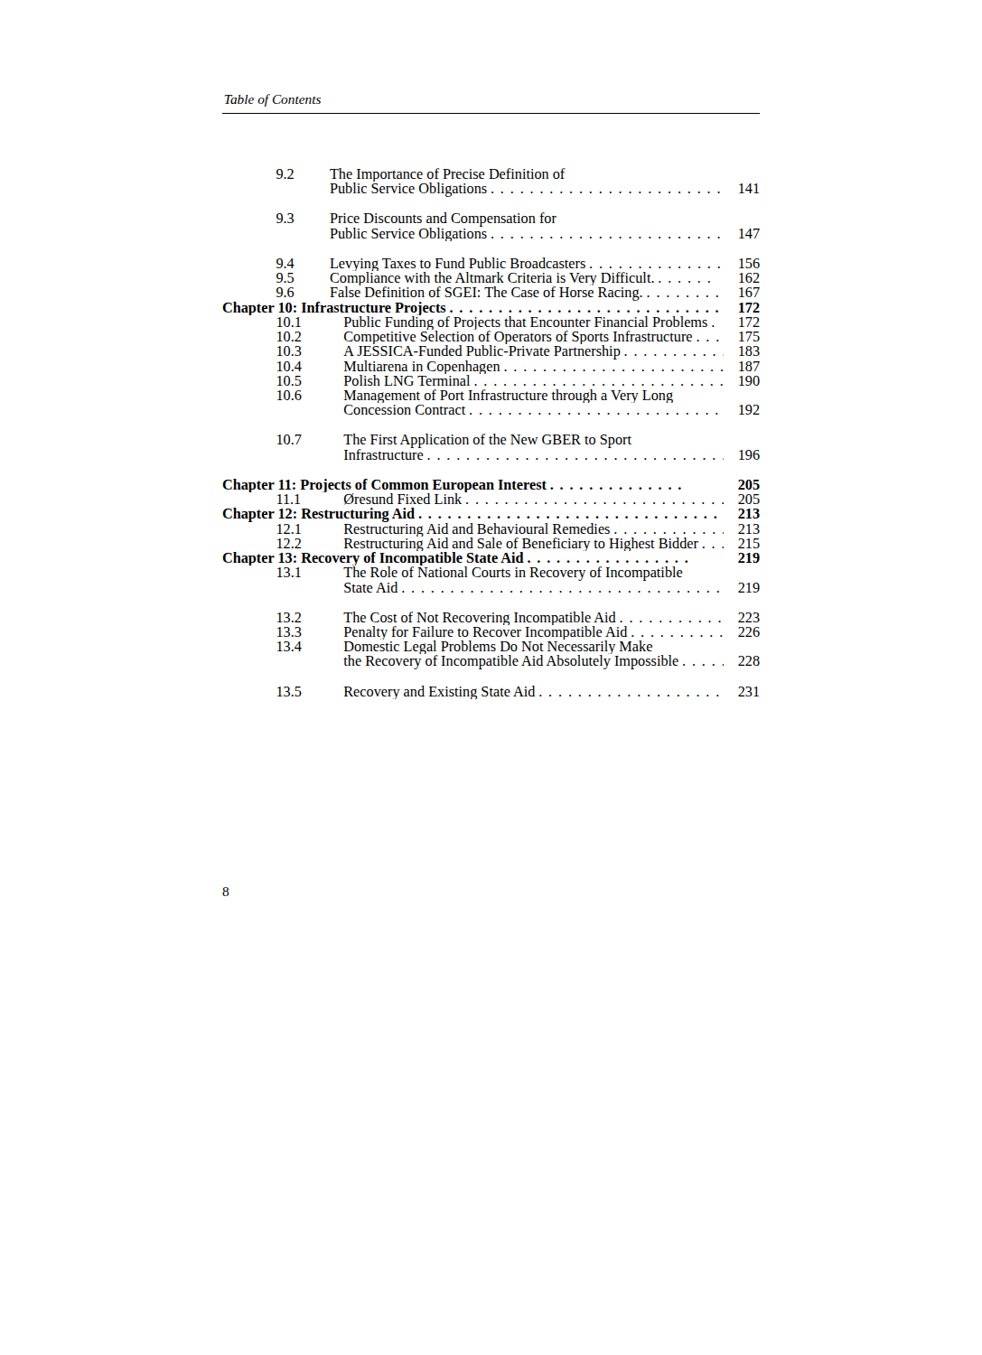Table of Contents
9.2 The Importance of Precise Definition of
9.2 Public Service Obligations. . . . . . . . . . . . . . . . . . . . . . . . . . . . . . 141
9.3 Price Discounts and Compensation for
9.3 Public Service Obligations. . . . . . . . . . . . . . . . . . . . . . . . . . . . . . 147
9.4 Levying Taxes to Fund Public Broadcasters. . . . . . . . . . . . . . . 156
9.5 Compliance with the Altmark Criteria is Very Difficult.. . . . . . 162
9.6 False Definition of SGEI: The Case of Horse Racing.. . . . . . . . 167
Chapter 10: Infrastructure Projects. . . . . . . . . . . . . . . . . . . . . . . . . . . . . 172
10.1 Public Funding of Projects that Encounter Financial Problems. 172
10.2 Competitive Selection of Operators of Sports Infrastructure. . . 175
10.3 A JESSICA-Funded Public-Private Partnership. . . . . . . . . . . . . 183
10.4 Multiarena in Copenhagen. . . . . . . . . . . . . . . . . . . . . . . . . . . . . 187
10.5 Polish LNG Terminal. . . . . . . . . . . . . . . . . . . . . . . . . . . . . . . . . 190
10.6 Management of Port Infrastructure through a Very Long
10.6 Concession Contract. . . . . . . . . . . . . . . . . . . . . . . . . . . . . . . . . 192
10.7 The First Application of the New GBER to Sport
10.7 Infrastructure. . . . . . . . . . . . . . . . . . . . . . . . . . . . . . . . . . . . . . . 196
Chapter 11: Projects of Common European Interest. . . . . . . . . . . . . . 205
11.1 Øresund Fixed Link. . . . . . . . . . . . . . . . . . . . . . . . . . . . . . . . . . 205
Chapter 12: Restructuring Aid. . . . . . . . . . . . . . . . . . . . . . . . . . . . . . . 213
12.1 Restructuring Aid and Behavioural Remedies. . . . . . . . . . . . . . 213
12.2 Restructuring Aid and Sale of Beneficiary to Highest Bidder. . . 215
Chapter 13: Recovery of Incompatible State Aid. . . . . . . . . . . . . . . . . 219
13.1 The Role of National Courts in Recovery of Incompatible
13.1 State Aid. . . . . . . . . . . . . . . . . . . . . . . . . . . . . . . . . . . . . . . . . . . 219
13.2 The Cost of Not Recovering Incompatible Aid. . . . . . . . . . . . . 223
13.3 Penalty for Failure to Recover Incompatible Aid. . . . . . . . . . . . 226
13.4 Domestic Legal Problems Do Not Necessarily Make
13.4 the Recovery of Incompatible Aid Absolutely Impossible. . . . . 228
13.5 Recovery and Existing State Aid. . . . . . . . . . . . . . . . . . . . . . . . . 231
8